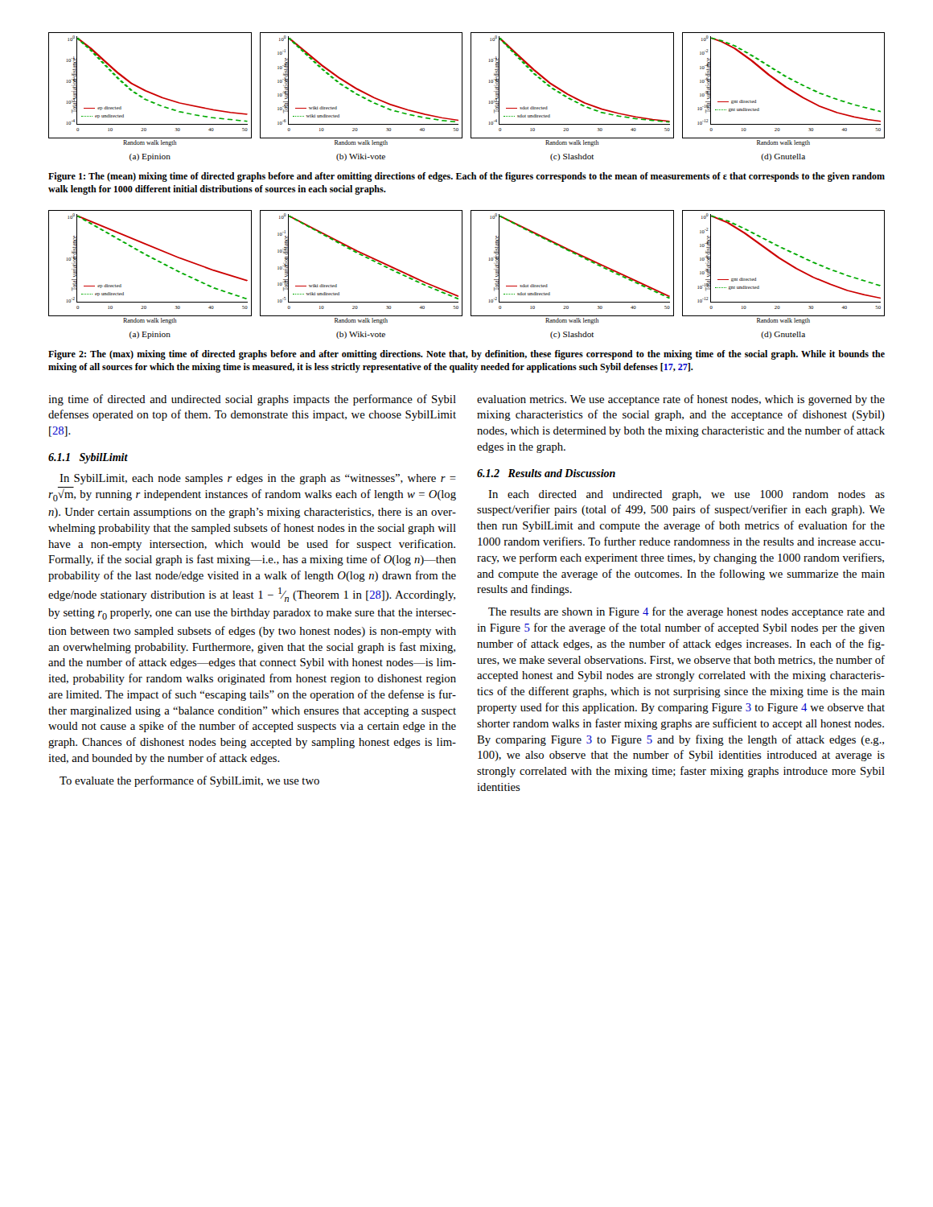Total variation distance
100 10-1 10-2 10-3 10-4
ep directed
ep undirected
01020304050
Random walk length
(a) Epinion
Total variation distance
100 10-1 10-2 10-3 10-4 10-5 10-6
wiki directed
wiki undirected
01020304050
Random walk length
(b) Wiki-vote
Total variation distance
100 10-1 10-2 10-3 10-4
sdot directed
sdot undirected
01020304050
Random walk length
(c) Slashdot
Total variation distance
100 10-2 10-4 10-6 10-8 10-10 10-12
gnt directed
gnt undirected
01020304050
Random walk length
(d) Gnutella
Figure 1: The (mean) mixing time of directed graphs before and after omitting directions of edges. Each of the figures corresponds to the mean of measurements of ε that corresponds to the given random walk length for 1000 different initial distributions of sources in each social graphs.
Total variation distance
100 10-1 10-2
ep directed
ep undirected
01020304050
Random walk length
(a) Epinion
Total variation distance
100 10-1 10-2 10-3 10-4 10-5
wiki directed
wiki undirected
01020304050
Random walk length
(b) Wiki-vote
Total variation distance
100 10-1 10-2
sdot directed
sdot undirected
01020304050
Random walk length
(c) Slashdot
Total variation distance
100 10-2 10-4 10-6 10-8 10-10 10-12
gnt directed
gnt undirected
01020304050
Random walk length
(d) Gnutella
Figure 2: The (max) mixing time of directed graphs before and after omitting directions. Note that, by definition, these figures correspond to the mixing time of the social graph. While it bounds the mixing of all sources for which the mixing time is measured, it is less strictly representative of the quality needed for applications such Sybil defenses [17, 27].
ing time of directed and undirected social graphs impacts the performance of Sybil defenses operated on top of them. To demonstrate this impact, we choose SybilLimit [28].
6.1.1 SybilLimit
In SybilLimit, each node samples r edges in the graph as “witnesses”, where r = r0√m, by running r independent instances of random walks each of length w = O(log n). Under certain assumptions on the graph’s mixing characteristics, there is an overwhelming probability that the sampled subsets of honest nodes in the social graph will have a non-empty intersection, which would be used for suspect verification. Formally, if the social graph is fast mixing—i.e., has a mixing time of O(log n)—then probability of the last node/edge visited in a walk of length O(log n) drawn from the edge/node stationary distribution is at least 1 − 1⁄n (Theorem 1 in [28]). Accordingly, by setting r0 properly, one can use the birthday paradox to make sure that the intersection between two sampled subsets of edges (by two honest nodes) is non-empty with an overwhelming probability. Furthermore, given that the social graph is fast mixing, and the number of attack edges—edges that connect Sybil with honest nodes—is limited, probability for random walks originated from honest region to dishonest region are limited. The impact of such “escaping tails” on the operation of the defense is further marginalized using a “balance condition” which ensures that accepting a suspect would not cause a spike of the number of accepted suspects via a certain edge in the graph. Chances of dishonest nodes being accepted by sampling honest edges is limited, and bounded by the number of attack edges.
To evaluate the performance of SybilLimit, we use two
evaluation metrics. We use acceptance rate of honest nodes, which is governed by the mixing characteristics of the social graph, and the acceptance of dishonest (Sybil) nodes, which is determined by both the mixing characteristic and the number of attack edges in the graph.
6.1.2 Results and Discussion
In each directed and undirected graph, we use 1000 random nodes as suspect/verifier pairs (total of 499, 500 pairs of suspect/verifier in each graph). We then run SybilLimit and compute the average of both metrics of evaluation for the 1000 random verifiers. To further reduce randomness in the results and increase accuracy, we perform each experiment three times, by changing the 1000 random verifiers, and compute the average of the outcomes. In the following we summarize the main results and findings.
The results are shown in Figure 4 for the average honest nodes acceptance rate and in Figure 5 for the average of the total number of accepted Sybil nodes per the given number of attack edges, as the number of attack edges increases. In each of the figures, we make several observations. First, we observe that both metrics, the number of accepted honest and Sybil nodes are strongly correlated with the mixing characteristics of the different graphs, which is not surprising since the mixing time is the main property used for this application. By comparing Figure 3 to Figure 4 we observe that shorter random walks in faster mixing graphs are sufficient to accept all honest nodes. By comparing Figure 3 to Figure 5 and by fixing the length of attack edges (e.g., 100), we also observe that the number of Sybil identities introduced at average is strongly correlated with the mixing time; faster mixing graphs introduce more Sybil identities